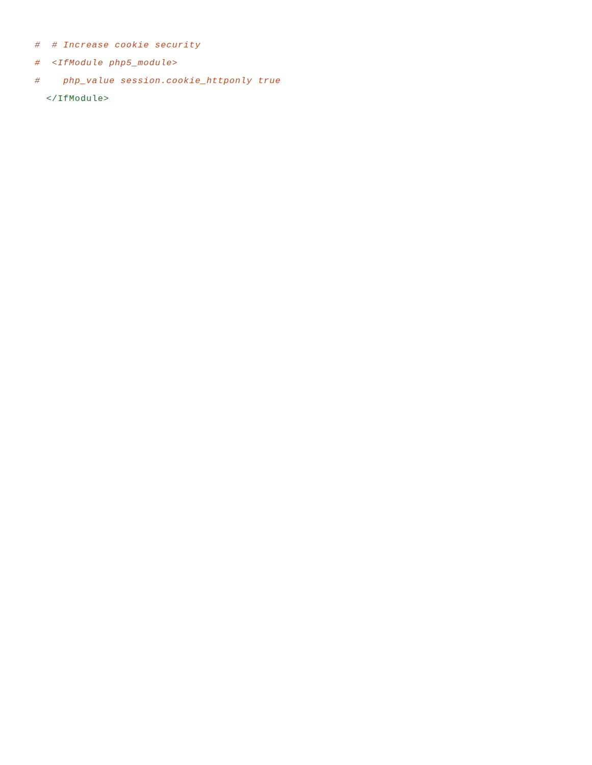#  # Increase cookie security
#  <IfModule php5_module>
#    php_value session.cookie_httponly true
  </IfModule>